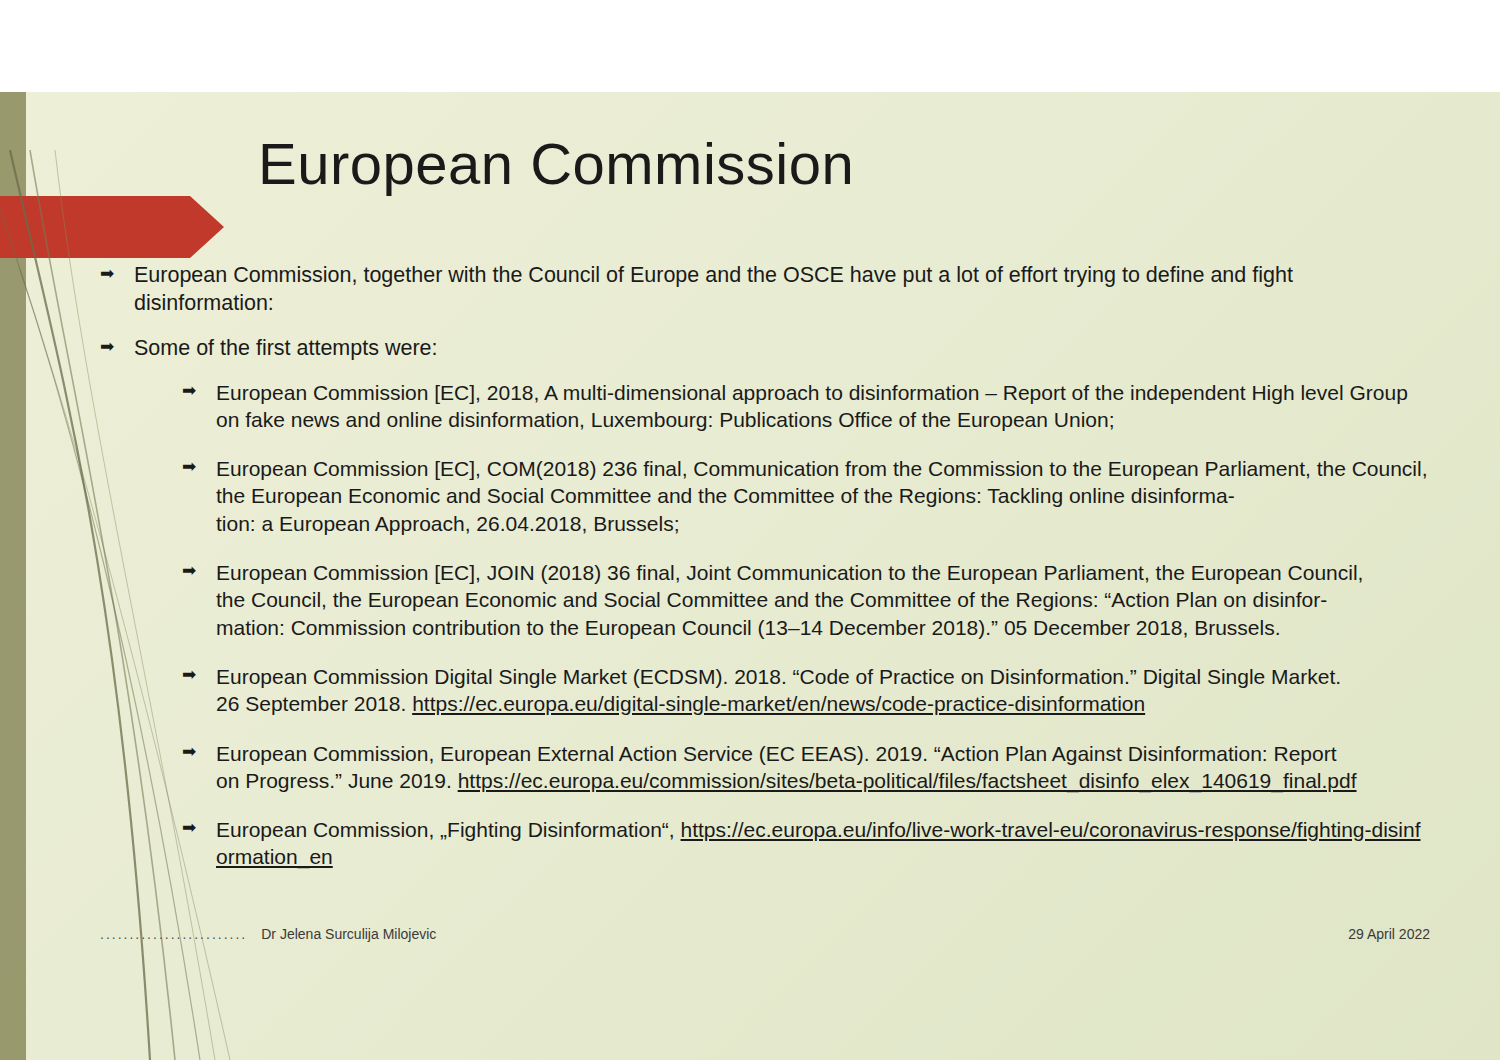European Commission
European Commission, together with the Council of Europe and the OSCE have put a lot of effort trying to define and fight disinformation:
Some of the first attempts were:
European Commission [EC], 2018, A multi-dimensional approach to disinformation – Report of the independent High level Group on fake news and online disinformation, Luxembourg: Publications Office of the European Union;
European Commission [EC], COM(2018) 236 final, Communication from the Commission to the European Parliament, the Council, the European Economic and Social Committee and the Committee of the Regions: Tackling online disinforma-
tion: a European Approach, 26.04.2018, Brussels;
European Commission [EC], JOIN (2018) 36 final, Joint Communication to the European Parliament, the European Council,
the Council, the European Economic and Social Committee and the Committee of the Regions: “Action Plan on disinfor-
mation: Commission contribution to the European Council (13–14 December 2018).” 05 December 2018, Brussels.
European Commission Digital Single Market (ECDSM). 2018. “Code of Practice on Disinformation.” Digital Single Market.
26 September 2018. https://ec.europa.eu/digital-single-market/en/news/code-practice-disinformation
European Commission, European External Action Service (EC EEAS). 2019. “Action Plan Against Disinformation: Report
on Progress.” June 2019. https://ec.europa.eu/commission/sites/beta-political/files/factsheet_disinfo_elex_140619_final.pdf
European Commission, „Fighting Disinformation“, https://ec.europa.eu/info/live-work-travel-eu/coronavirus-response/fighting-disinformation_en
......................... Dr Jelena Surculija Milojevic 29 April 2022